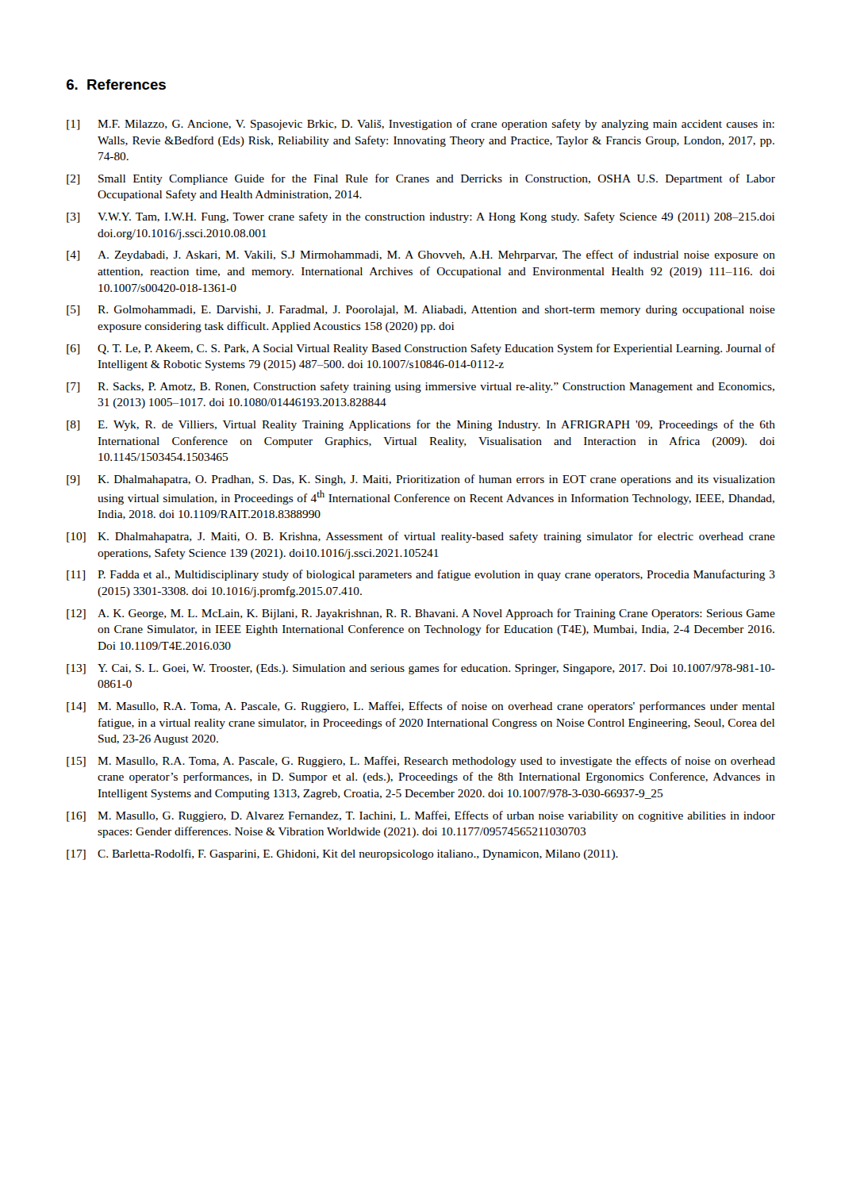6. References
[1] M.F. Milazzo, G. Ancione, V. Spasojevic Brkic, D. Vališ, Investigation of crane operation safety by analyzing main accident causes in: Walls, Revie &Bedford (Eds) Risk, Reliability and Safety: Innovating Theory and Practice, Taylor & Francis Group, London, 2017, pp. 74-80.
[2] Small Entity Compliance Guide for the Final Rule for Cranes and Derricks in Construction, OSHA U.S. Department of Labor Occupational Safety and Health Administration, 2014.
[3] V.W.Y. Tam, I.W.H. Fung, Tower crane safety in the construction industry: A Hong Kong study. Safety Science 49 (2011) 208–215.doi doi.org/10.1016/j.ssci.2010.08.001
[4] A. Zeydabadi, J. Askari, M. Vakili, S.J Mirmohammadi, M. A Ghovveh, A.H. Mehrparvar, The effect of industrial noise exposure on attention, reaction time, and memory. International Archives of Occupational and Environmental Health 92 (2019) 111–116. doi 10.1007/s00420-018-1361-0
[5] R. Golmohammadi, E. Darvishi, J. Faradmal, J. Poorolajal, M. Aliabadi, Attention and short-term memory during occupational noise exposure considering task difficult. Applied Acoustics 158 (2020) pp. doi
[6] Q. T. Le, P. Akeem, C. S. Park, A Social Virtual Reality Based Construction Safety Education System for Experiential Learning. Journal of Intelligent & Robotic Systems 79 (2015) 487–500. doi 10.1007/s10846-014-0112-z
[7] R. Sacks, P. Amotz, B. Ronen, Construction safety training using immersive virtual re-ality.” Construction Management and Economics, 31 (2013) 1005–1017. doi 10.1080/01446193.2013.828844
[8] E. Wyk, R. de Villiers, Virtual Reality Training Applications for the Mining Industry. In AFRIGRAPH '09, Proceedings of the 6th International Conference on Computer Graphics, Virtual Reality, Visualisation and Interaction in Africa (2009). doi 10.1145/1503454.1503465
[9] K. Dhalmahapatra, O. Pradhan, S. Das, K. Singh, J. Maiti, Prioritization of human errors in EOT crane operations and its visualization using virtual simulation, in Proceedings of 4th International Conference on Recent Advances in Information Technology, IEEE, Dhandad, India, 2018. doi 10.1109/RAIT.2018.8388990
[10] K. Dhalmahapatra, J. Maiti, O. B. Krishna, Assessment of virtual reality-based safety training simulator for electric overhead crane operations, Safety Science 139 (2021). doi10.1016/j.ssci.2021.105241
[11] P. Fadda et al., Multidisciplinary study of biological parameters and fatigue evolution in quay crane operators, Procedia Manufacturing 3 (2015) 3301-3308. doi 10.1016/j.promfg.2015.07.410.
[12] A. K. George, M. L. McLain, K. Bijlani, R. Jayakrishnan, R. R. Bhavani. A Novel Approach for Training Crane Operators: Serious Game on Crane Simulator, in IEEE Eighth International Conference on Technology for Education (T4E), Mumbai, India, 2-4 December 2016. Doi 10.1109/T4E.2016.030
[13] Y. Cai, S. L. Goei, W. Trooster, (Eds.). Simulation and serious games for education. Springer, Singapore, 2017. Doi 10.1007/978-981-10-0861-0
[14] M. Masullo, R.A. Toma, A. Pascale, G. Ruggiero, L. Maffei, Effects of noise on overhead crane operators' performances under mental fatigue, in a virtual reality crane simulator, in Proceedings of 2020 International Congress on Noise Control Engineering, Seoul, Corea del Sud, 23-26 August 2020.
[15] M. Masullo, R.A. Toma, A. Pascale, G. Ruggiero, L. Maffei, Research methodology used to investigate the effects of noise on overhead crane operator’s performances, in D. Sumpor et al. (eds.), Proceedings of the 8th International Ergonomics Conference, Advances in Intelligent Systems and Computing 1313, Zagreb, Croatia, 2-5 December 2020. doi 10.1007/978-3-030-66937-9_25
[16] M. Masullo, G. Ruggiero, D. Alvarez Fernandez, T. Iachini, L. Maffei, Effects of urban noise variability on cognitive abilities in indoor spaces: Gender differences. Noise & Vibration Worldwide (2021). doi 10.1177/09574565211030703
[17] C. Barletta-Rodolfi, F. Gasparini, E. Ghidoni, Kit del neuropsicologo italiano., Dynamicon, Milano (2011).